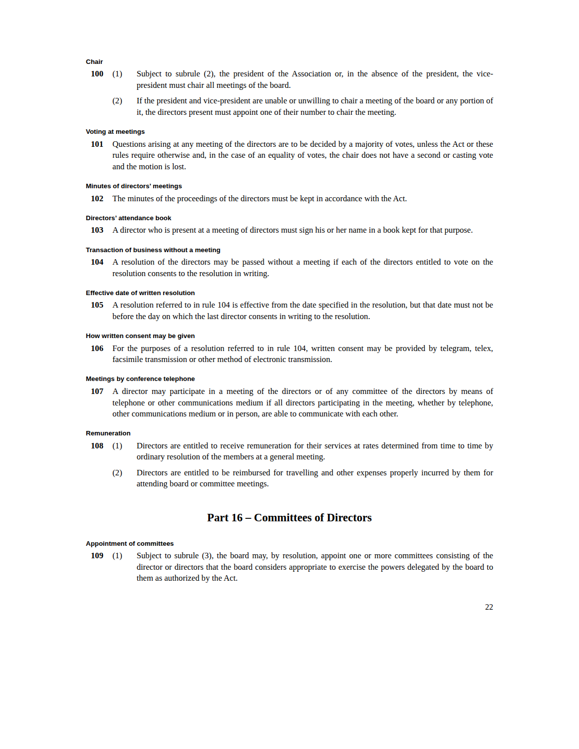Chair
100
(1)
Subject to subrule (2), the president of the Association or, in the absence of the president, the vice-president must chair all meetings of the board.
(2)
If the president and vice-president are unable or unwilling to chair a meeting of the board or any portion of it, the directors present must appoint one of their number to chair the meeting.
Voting at meetings
101
Questions arising at any meeting of the directors are to be decided by a majority of votes, unless the Act or these rules require otherwise and, in the case of an equality of votes, the chair does not have a second or casting vote and the motion is lost.
Minutes of directors’ meetings
102
The minutes of the proceedings of the directors must be kept in accordance with the Act.
Directors’ attendance book
103
A director who is present at a meeting of directors must sign his or her name in a book kept for that purpose.
Transaction of business without a meeting
104
A resolution of the directors may be passed without a meeting if each of the directors entitled to vote on the resolution consents to the resolution in writing.
Effective date of written resolution
105
A resolution referred to in rule 104 is effective from the date specified in the resolution, but that date must not be before the day on which the last director consents in writing to the resolution.
How written consent may be given
106
For the purposes of a resolution referred to in rule 104, written consent may be provided by telegram, telex, facsimile transmission or other method of electronic transmission.
Meetings by conference telephone
107
A director may participate in a meeting of the directors or of any committee of the directors by means of telephone or other communications medium if all directors participating in the meeting, whether by telephone, other communications medium or in person, are able to communicate with each other.
Remuneration
108
(1)
Directors are entitled to receive remuneration for their services at rates determined from time to time by ordinary resolution of the members at a general meeting.
(2)
Directors are entitled to be reimbursed for travelling and other expenses properly incurred by them for attending board or committee meetings.
Part 16 – Committees of Directors
Appointment of committees
109
(1)
Subject to subrule (3), the board may, by resolution, appoint one or more committees consisting of the director or directors that the board considers appropriate to exercise the powers delegated by the board to them as authorized by the Act.
22